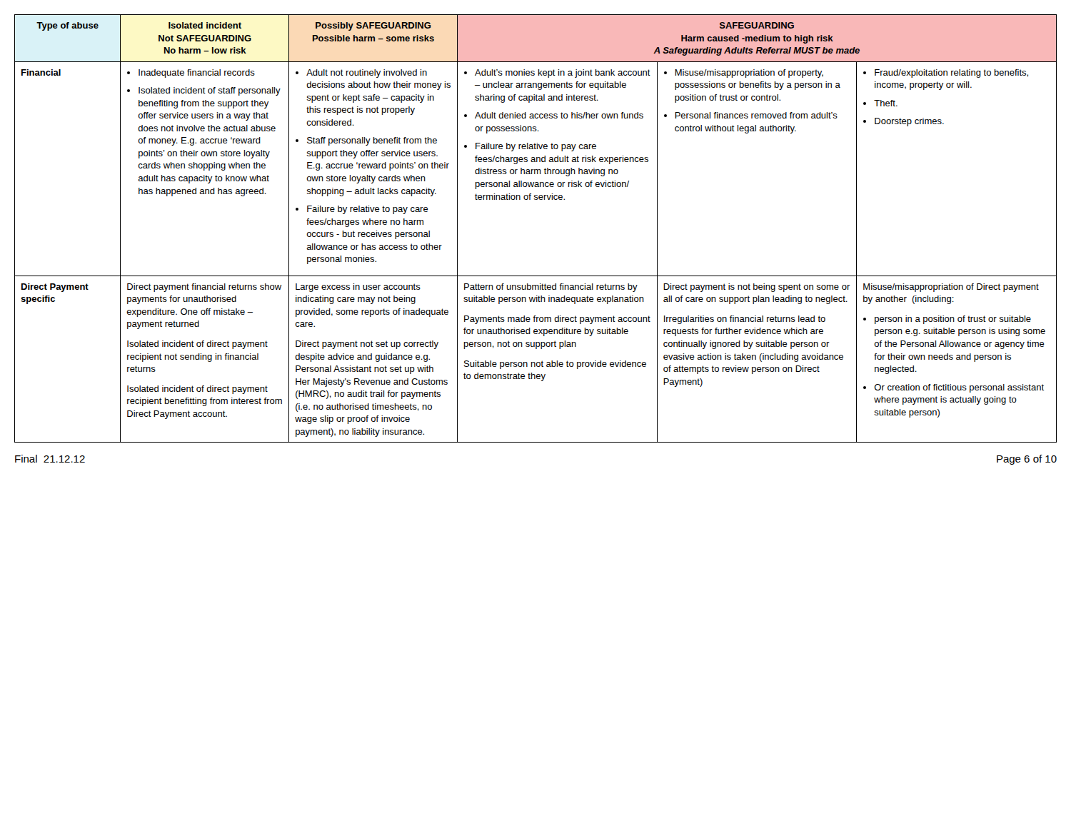| Type of abuse | Isolated incident Not SAFEGUARDING No harm – low risk | Possibly SAFEGUARDING Possible harm – some risks | SAFEGUARDING Harm caused -medium to high risk A Safeguarding Adults Referral MUST be made |
| --- | --- | --- | --- |
| Financial | Inadequate financial records Isolated incident of staff personally benefiting from the support they offer service users in a way that does not involve the actual abuse of money. E.g. accrue ‘reward points’ on their own store loyalty cards when shopping when the adult has capacity to know what has happened and has agreed. | Adult not routinely involved in decisions about how their money is spent or kept safe – capacity in this respect is not properly considered. Staff personally benefit from the support they offer service users. E.g. accrue ‘reward points’ on their own store loyalty cards when shopping – adult lacks capacity. Failure by relative to pay care fees/charges where no harm occurs - but receives personal allowance or has access to other personal monies. | Adult’s monies kept in a joint bank account – unclear arrangements for equitable sharing of capital and interest. Adult denied access to his/her own funds or possessions. Failure by relative to pay care fees/charges and adult at risk experiences distress or harm through having no personal allowance or risk of eviction/ termination of service. | Misuse/misappropriation of property, possessions or benefits by a person in a position of trust or control. Personal finances removed from adult’s control without legal authority. | Fraud/exploitation relating to benefits, income, property or will. Theft. Doorstep crimes. |
| Direct Payment specific | Direct payment financial returns show payments for unauthorised expenditure. One off mistake – payment returned Isolated incident of direct payment recipient not sending in financial returns Isolated incident of direct payment recipient benefitting from interest from Direct Payment account. | Large excess in user accounts indicating care may not being provided, some reports of inadequate care. Direct payment not set up correctly despite advice and guidance e.g. Personal Assistant not set up with Her Majesty's Revenue and Customs (HMRC), no audit trail for payments (i.e. no authorised timesheets, no wage slip or proof of invoice payment), no liability insurance. | Pattern of unsubmitted financial returns by suitable person with inadequate explanation Payments made from direct payment account for unauthorised expenditure by suitable person, not on support plan Suitable person not able to provide evidence to demonstrate they | Direct payment is not being spent on some or all of care on support plan leading to neglect. Irregularities on financial returns lead to requests for further evidence which are continually ignored by suitable person or evasive action is taken (including avoidance of attempts to review person on Direct Payment) | Misuse/misappropriation of Direct payment by another (including: person in a position of trust or suitable person e.g. suitable person is using some of the Personal Allowance or agency time for their own needs and person is neglected. Or creation of fictitious personal assistant where payment is actually going to suitable person) |
Final 21.12.12 Page 6 of 10